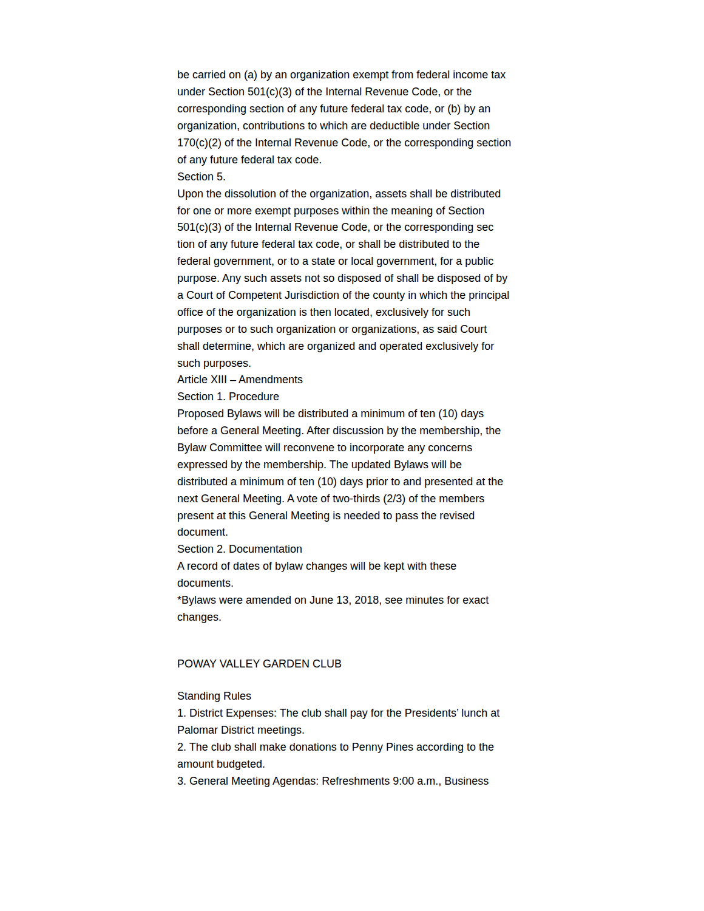be carried on (a) by an organization exempt from federal income tax under Section 501(c)(3) of the Internal Revenue Code, or the corresponding section of any future federal tax code, or (b) by an organization, contributions to which are deductible under Section 170(c)(2) of the Internal Revenue Code, or the corresponding section of any future federal tax code.
Section 5.
Upon the dissolution of the organization, assets shall be distributed for one or more exempt purposes within the meaning of Section 501(c)(3) of the Internal Revenue Code, or the corresponding sec tion of any future federal tax code, or shall be distributed to the federal government, or to a state or local government, for a public purpose. Any such assets not so disposed of shall be disposed of by a Court of Competent Jurisdiction of the county in which the principal office of the organization is then located, exclusively for such purposes or to such organization or organizations, as said Court shall determine, which are organized and operated exclusively for such purposes.
Article XIII – Amendments
Section 1. Procedure
Proposed Bylaws will be distributed a minimum of ten (10) days before a General Meeting. After discussion by the membership, the Bylaw Committee will reconvene to incorporate any concerns expressed by the membership. The updated Bylaws will be distributed a minimum of ten (10) days prior to and presented at the next General Meeting. A vote of two-thirds (2/3) of the members present at this General Meeting is needed to pass the revised document.
Section 2. Documentation
A record of dates of bylaw changes will be kept with these documents.
*Bylaws were amended on June 13, 2018, see minutes for exact changes.
POWAY VALLEY GARDEN CLUB
Standing Rules
1. District Expenses: The club shall pay for the Presidents’ lunch at Palomar District meetings.
2. The club shall make donations to Penny Pines according to the amount budgeted.
3. General Meeting Agendas: Refreshments 9:00 a.m., Business